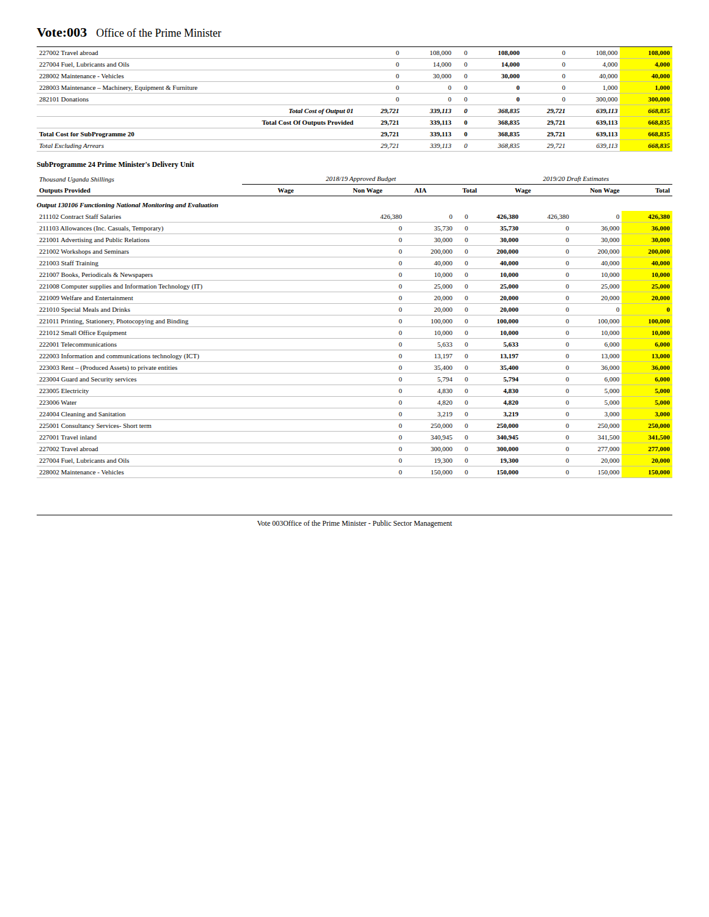Vote:003
Office of the Prime Minister
| 227002 Travel abroad | 0 | 108,000 | 0 | 108,000 | 0 | 108,000 | 108,000 |
| 227004 Fuel, Lubricants and Oils | 0 | 14,000 | 0 | 14,000 | 0 | 4,000 | 4,000 |
| 228002 Maintenance - Vehicles | 0 | 30,000 | 0 | 30,000 | 0 | 40,000 | 40,000 |
| 228003 Maintenance – Machinery, Equipment & Furniture | 0 | 0 | 0 | 0 | 0 | 1,000 | 1,000 |
| 282101 Donations | 0 | 0 | 0 | 0 | 0 | 300,000 | 300,000 |
| Total Cost of Output 01 | 29,721 | 339,113 | 0 | 368,835 | 29,721 | 639,113 | 668,835 |
| Total Cost Of Outputs Provided | 29,721 | 339,113 | 0 | 368,835 | 29,721 | 639,113 | 668,835 |
| Total Cost for SubProgramme 20 | 29,721 | 339,113 | 0 | 368,835 | 29,721 | 639,113 | 668,835 |
| Total Excluding Arrears | 29,721 | 339,113 | 0 | 368,835 | 29,721 | 639,113 | 668,835 |
SubProgramme 24 Prime Minister's Delivery Unit
| Thousand Uganda Shillings | 2018/19 Approved Budget | 2019/20 Draft Estimates |
| Outputs Provided | Wage | Non Wage | AIA | Total | Wage | Non Wage | Total |
Output 130106 Functioning National Monitoring and Evaluation
| 211102 Contract Staff Salaries | 426,380 | 0 | 0 | 426,380 | 426,380 | 0 | 426,380 |
| 211103 Allowances (Inc. Casuals, Temporary) | 0 | 35,730 | 0 | 35,730 | 0 | 36,000 | 36,000 |
| 221001 Advertising and Public Relations | 0 | 30,000 | 0 | 30,000 | 0 | 30,000 | 30,000 |
| 221002 Workshops and Seminars | 0 | 200,000 | 0 | 200,000 | 0 | 200,000 | 200,000 |
| 221003 Staff Training | 0 | 40,000 | 0 | 40,000 | 0 | 40,000 | 40,000 |
| 221007 Books, Periodicals & Newspapers | 0 | 10,000 | 0 | 10,000 | 0 | 10,000 | 10,000 |
| 221008 Computer supplies and Information Technology (IT) | 0 | 25,000 | 0 | 25,000 | 0 | 25,000 | 25,000 |
| 221009 Welfare and Entertainment | 0 | 20,000 | 0 | 20,000 | 0 | 20,000 | 20,000 |
| 221010 Special Meals and Drinks | 0 | 20,000 | 0 | 20,000 | 0 | 0 | 0 |
| 221011 Printing, Stationery, Photocopying and Binding | 0 | 100,000 | 0 | 100,000 | 0 | 100,000 | 100,000 |
| 221012 Small Office Equipment | 0 | 10,000 | 0 | 10,000 | 0 | 10,000 | 10,000 |
| 222001 Telecommunications | 0 | 5,633 | 0 | 5,633 | 0 | 6,000 | 6,000 |
| 222003 Information and communications technology (ICT) | 0 | 13,197 | 0 | 13,197 | 0 | 13,000 | 13,000 |
| 223003 Rent – (Produced Assets) to private entities | 0 | 35,400 | 0 | 35,400 | 0 | 36,000 | 36,000 |
| 223004 Guard and Security services | 0 | 5,794 | 0 | 5,794 | 0 | 6,000 | 6,000 |
| 223005 Electricity | 0 | 4,830 | 0 | 4,830 | 0 | 5,000 | 5,000 |
| 223006 Water | 0 | 4,820 | 0 | 4,820 | 0 | 5,000 | 5,000 |
| 224004 Cleaning and Sanitation | 0 | 3,219 | 0 | 3,219 | 0 | 3,000 | 3,000 |
| 225001 Consultancy Services- Short term | 0 | 250,000 | 0 | 250,000 | 0 | 250,000 | 250,000 |
| 227001 Travel inland | 0 | 340,945 | 0 | 340,945 | 0 | 341,500 | 341,500 |
| 227002 Travel abroad | 0 | 300,000 | 0 | 300,000 | 0 | 277,000 | 277,000 |
| 227004 Fuel, Lubricants and Oils | 0 | 19,300 | 0 | 19,300 | 0 | 20,000 | 20,000 |
| 228002 Maintenance - Vehicles | 0 | 150,000 | 0 | 150,000 | 0 | 150,000 | 150,000 |
Vote 003Office of the Prime Minister - Public Sector Management